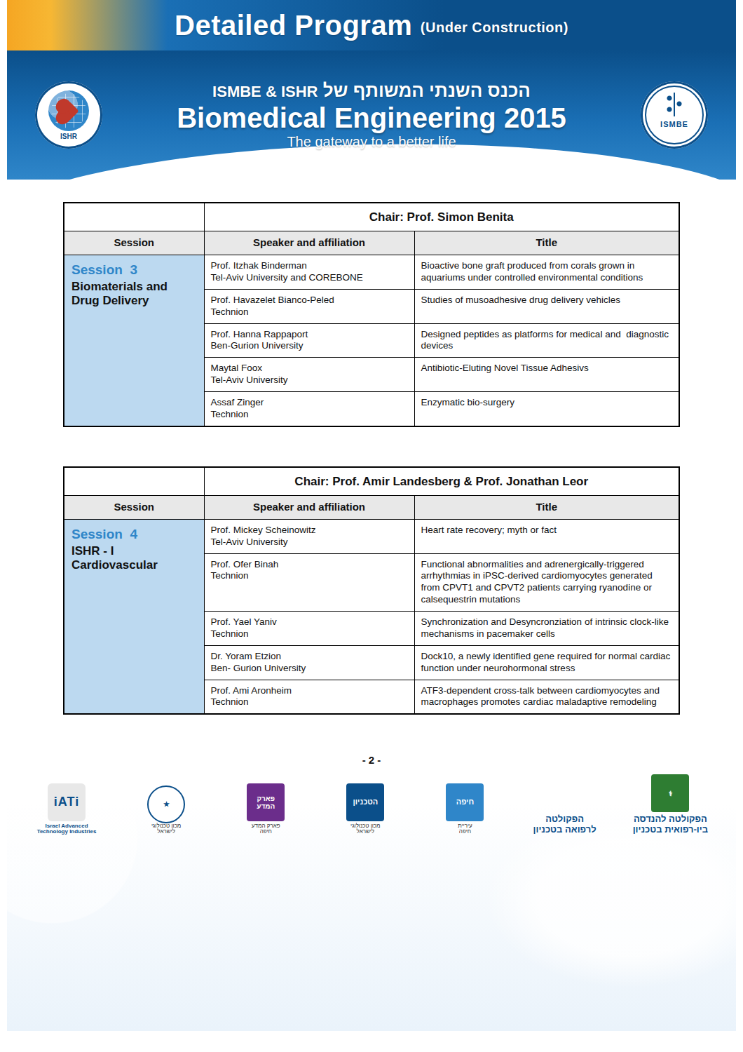Detailed Program (Under Construction)
ISHR
הכנס השנתי המשותף של ISMBE & ISHR
Biomedical Engineering 2015
The gateway to a better life
ISMBE
| | Chair: Prof. Simon Benita |
| Session | Speaker and affiliation | Title |
| Session 3 Biomaterials and Drug Delivery | Prof. Itzhak Binderman Tel-Aviv University and COREBONE | Bioactive bone graft produced from corals grown in aquariums under controlled environmental conditions |
| Prof. Havazelet Bianco-Peled Technion | Studies of musoadhesive drug delivery vehicles |
| Prof. Hanna Rappaport Ben-Gurion University | Designed peptides as platforms for medical and diagnostic devices |
| Maytal Foox Tel-Aviv University | Antibiotic-Eluting Novel Tissue Adhesivs |
| Assaf Zinger Technion | Enzymatic bio-surgery |
| | Chair: Prof. Amir Landesberg & Prof. Jonathan Leor |
| Session | Speaker and affiliation | Title |
| Session 4 ISHR - I Cardiovascular | Prof. Mickey Scheinowitz Tel-Aviv University | Heart rate recovery; myth or fact |
| Prof. Ofer Binah Technion | Functional abnormalities and adrenergically-triggered arrhythmias in iPSC-derived cardiomyocytes generated from CPVT1 and CPVT2 patients carrying ryanodine or calsequestrin mutations |
| Prof. Yael Yaniv Technion | Synchronization and Desyncronziation of intrinsic clock-like mechanisms in pacemaker cells |
| Dr. Yoram Etzion Ben- Gurion University | Dock10, a newly identified gene required for normal cardiac function under neurohormonal stress |
| Prof. Ami Aronheim Technion | ATF3-dependent cross-talk between cardiomyocytes and macrophages promotes cardiac maladaptive remodeling |
- 2 -
iATi
Israel Advanced
Technology Industries
★
מכון טכנולוגי
לישראל
פארק
המדע
פארק המדע
חיפה
הטכניון
מכון טכנולוגי
לישראל
חיפה
עיריית
חיפה
הפקולטה
לרפואה בטכניון
⚕
הפקולטה להנדסה
ביו-רפואית בטכניון